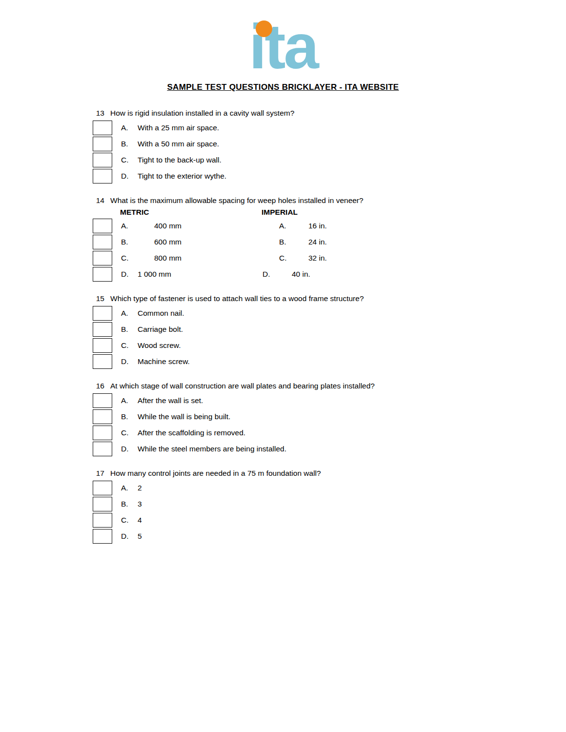ita
SAMPLE TEST QUESTIONS BRICKLAYER - ITA WEBSITE
13
How is rigid insulation installed in a cavity wall system?
A.
With a 25 mm air space.
B.
With a 50 mm air space.
C.
Tight to the back-up wall.
D.
Tight to the exterior wythe.
14
What is the maximum allowable spacing for weep holes installed in veneer?
METRIC
IMPERIAL
A.
400 mm
A.
16 in.
B.
600 mm
B.
24 in.
C.
800 mm
C.
32 in.
D.
1 000 mm
D.
40 in.
15
Which type of fastener is used to attach wall ties to a wood frame structure?
A.
Common nail.
B.
Carriage bolt.
C.
Wood screw.
D.
Machine screw.
16
At which stage of wall construction are wall plates and bearing plates installed?
A.
After the wall is set.
B.
While the wall is being built.
C.
After the scaffolding is removed.
D.
While the steel members are being installed.
17
How many control joints are needed in a 75 m foundation wall?
A.
2
B.
3
C.
4
D.
5